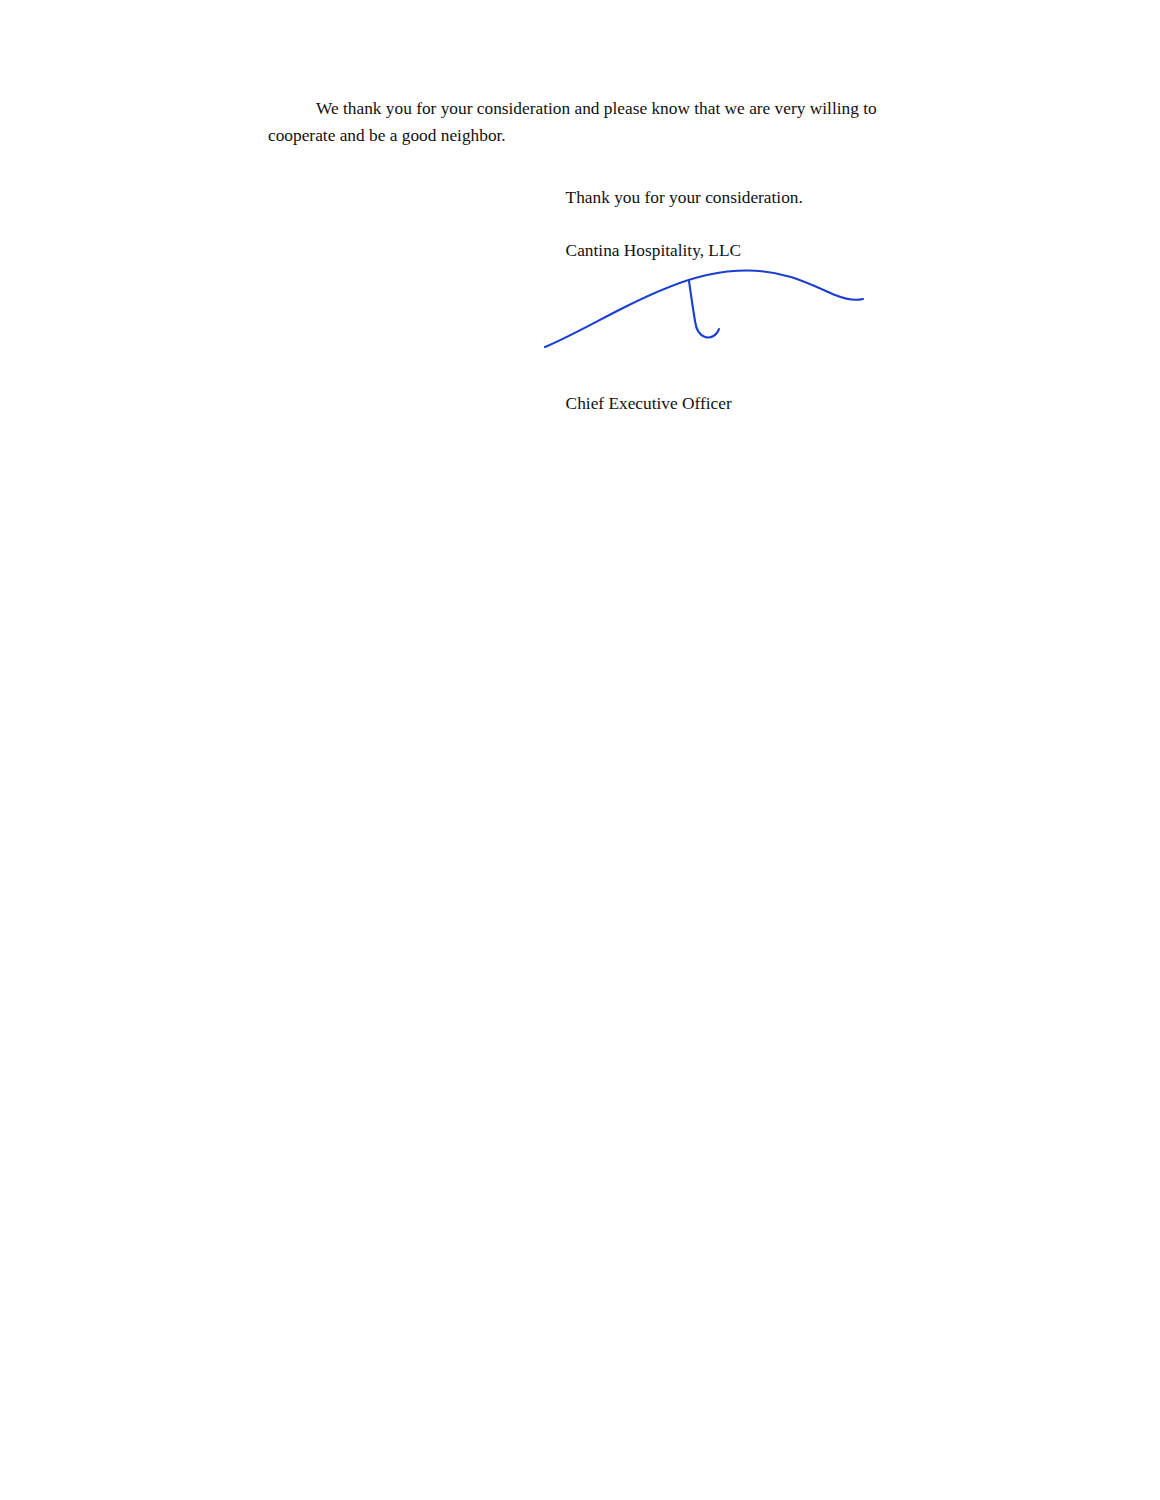We thank you for your consideration and please know that we are very willing to cooperate and be a good neighbor.
Thank you for your consideration.
Cantina Hospitality, LLC
Chief Executive Officer